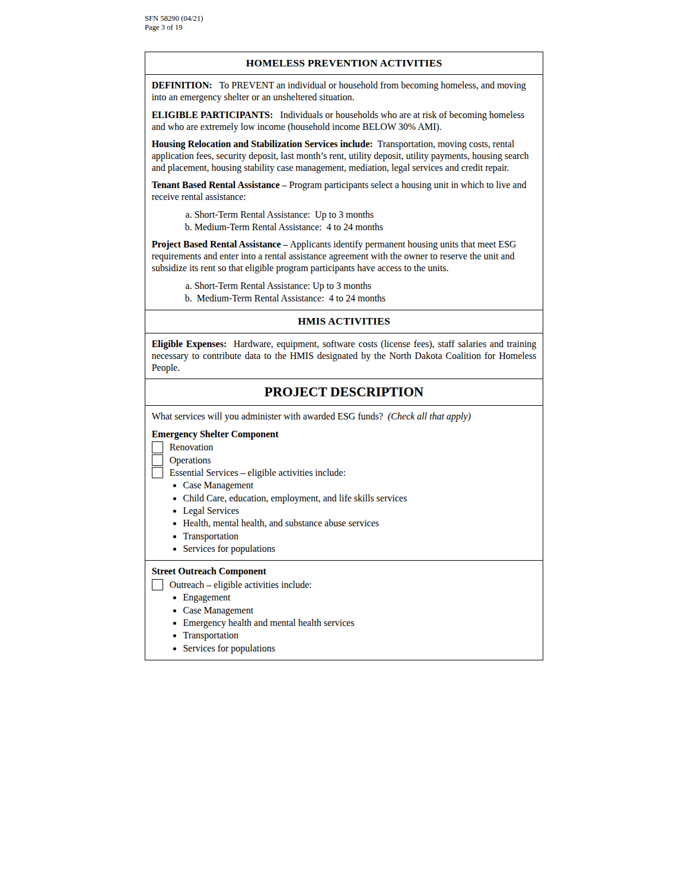SFN 58290 (04/21)
Page 3 of 19
| HOMELESS PREVENTION ACTIVITIES |
| DEFINITION: To PREVENT an individual or household from becoming homeless, and moving into an emergency shelter or an unsheltered situation. ELIGIBLE PARTICIPANTS: Individuals or households who are at risk of becoming homeless and who are extremely low income (household income BELOW 30% AMI). Housing Relocation and Stabilization Services include: Transportation, moving costs, rental application fees, security deposit, last month’s rent, utility deposit, utility payments, housing search and placement, housing stability case management, mediation, legal services and credit repair. Tenant Based Rental Assistance – Program participants select a housing unit in which to live and receive rental assistance: Short-Term Rental Assistance: Up to 3 months Medium-Term Rental Assistance: 4 to 24 months Project Based Rental Assistance – Applicants identify permanent housing units that meet ESG requirements and enter into a rental assistance agreement with the owner to reserve the unit and subsidize its rent so that eligible program participants have access to the units. Short-Term Rental Assistance: Up to 3 months Medium-Term Rental Assistance: 4 to 24 months |
| HMIS ACTIVITIES |
| Eligible Expenses: Hardware, equipment, software costs (license fees), staff salaries and training necessary to contribute data to the HMIS designated by the North Dakota Coalition for Homeless People. |
| PROJECT DESCRIPTION |
| What services will you administer with awarded ESG funds? (Check all that apply) Emergency Shelter Component Renovation Operations Essential Services – eligible activities include: Case Management Child Care, education, employment, and life skills services Legal Services Health, mental health, and substance abuse services Transportation Services for populations |
| Street Outreach Component Outreach – eligible activities include: Engagement Case Management Emergency health and mental health services Transportation Services for populations |